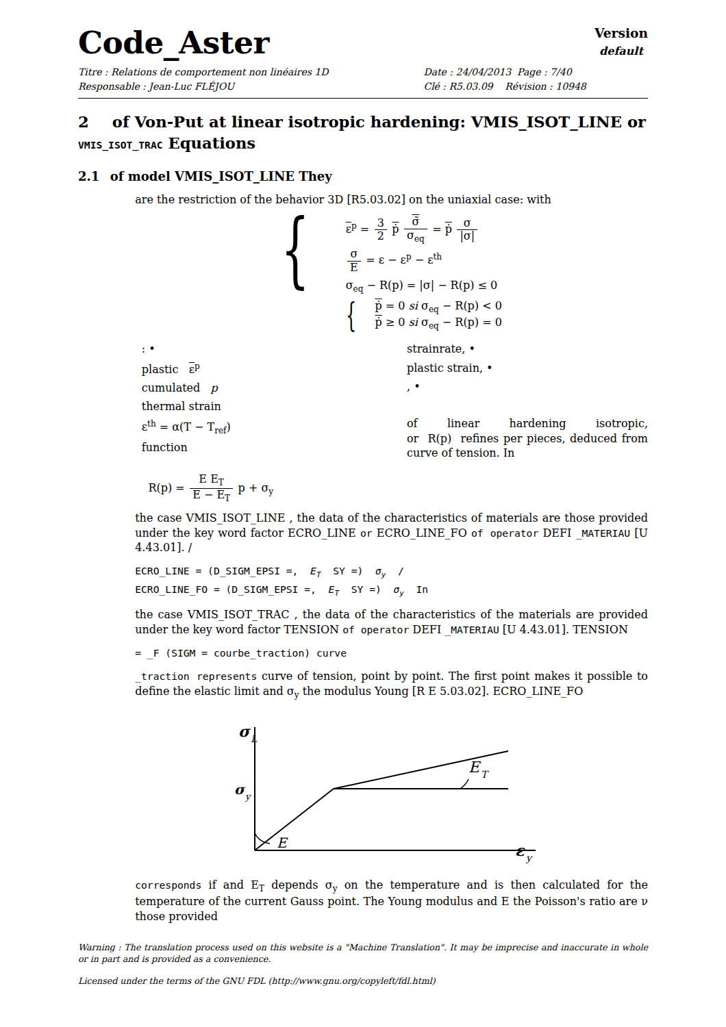Version
default
Code_Aster
| Titre : Relations de comportement non linéaires 1D | Date : 24/04/2013 Page : 7/40 |
| Responsable : Jean-Luc FLÉJOU | Clé : R5.03.09 Révision : 10948 |
2of Von-Put at linear isotropic hardening: VMIS_ISOT_LINE or VMIS_ISOT_TRAC Equations
2.1of model VMIS_ISOT_LINE They
are the restriction of the behavior 3D [R5.03.02] on the uniaxial case: with
{
εp = 32 ṗ σ̃σeq = ṗ σ|σ|
σE = ε − εp − εth
σeq − R(p) = |σ| − R(p) ≤ 0
{
ṗ = 0 si σeq − R(p) < 0
ṗ ≥ 0 si σeq − R(p) = 0
: •
plastic εp
cumulated p
thermal strain
εth = α(T − Tref)
function
strainrate, •
plastic strain, •
, •
of linear hardening isotropic, or R(p) refines per pieces, deduced from curve of tension. In
R(p) = E ET E − ET p + σy
the case VMIS_ISOT_LINE , the data of the characteristics of materials are those provided under the key word factor ECRO_LINE or ECRO_LINE_FO of operator DEFI _MATERIAU [U 4.43.01]. /
ECRO_LINE = (D_SIGM_EPSI =, ET SY =) σy /
ECRO_LINE_FO = (D_SIGM_EPSI =, ET SY =) σy In
the case VMIS_ISOT_TRAC , the data of the characteristics of the materials are provided under the key word factor TENSION of operator DEFI _MATERIAU [U 4.43.01]. TENSION
= _F (SIGM = courbe_traction) curve
_traction represents curve of tension, point by point. The first point makes it possible to define the elastic limit and σy the modulus Young [R E 5.03.02]. ECRO_LINE_FO
σ L σ y E E T ε y
corresponds if and ET depends σy on the temperature and is then calculated for the temperature of the current Gauss point. The Young modulus and E the Poisson's ratio are ν those provided
Warning : The translation process used on this website is a "Machine Translation". It may be imprecise and inaccurate in whole or in part and is provided as a convenience.
Licensed under the terms of the GNU FDL (http://www.gnu.org/copyleft/fdl.html)